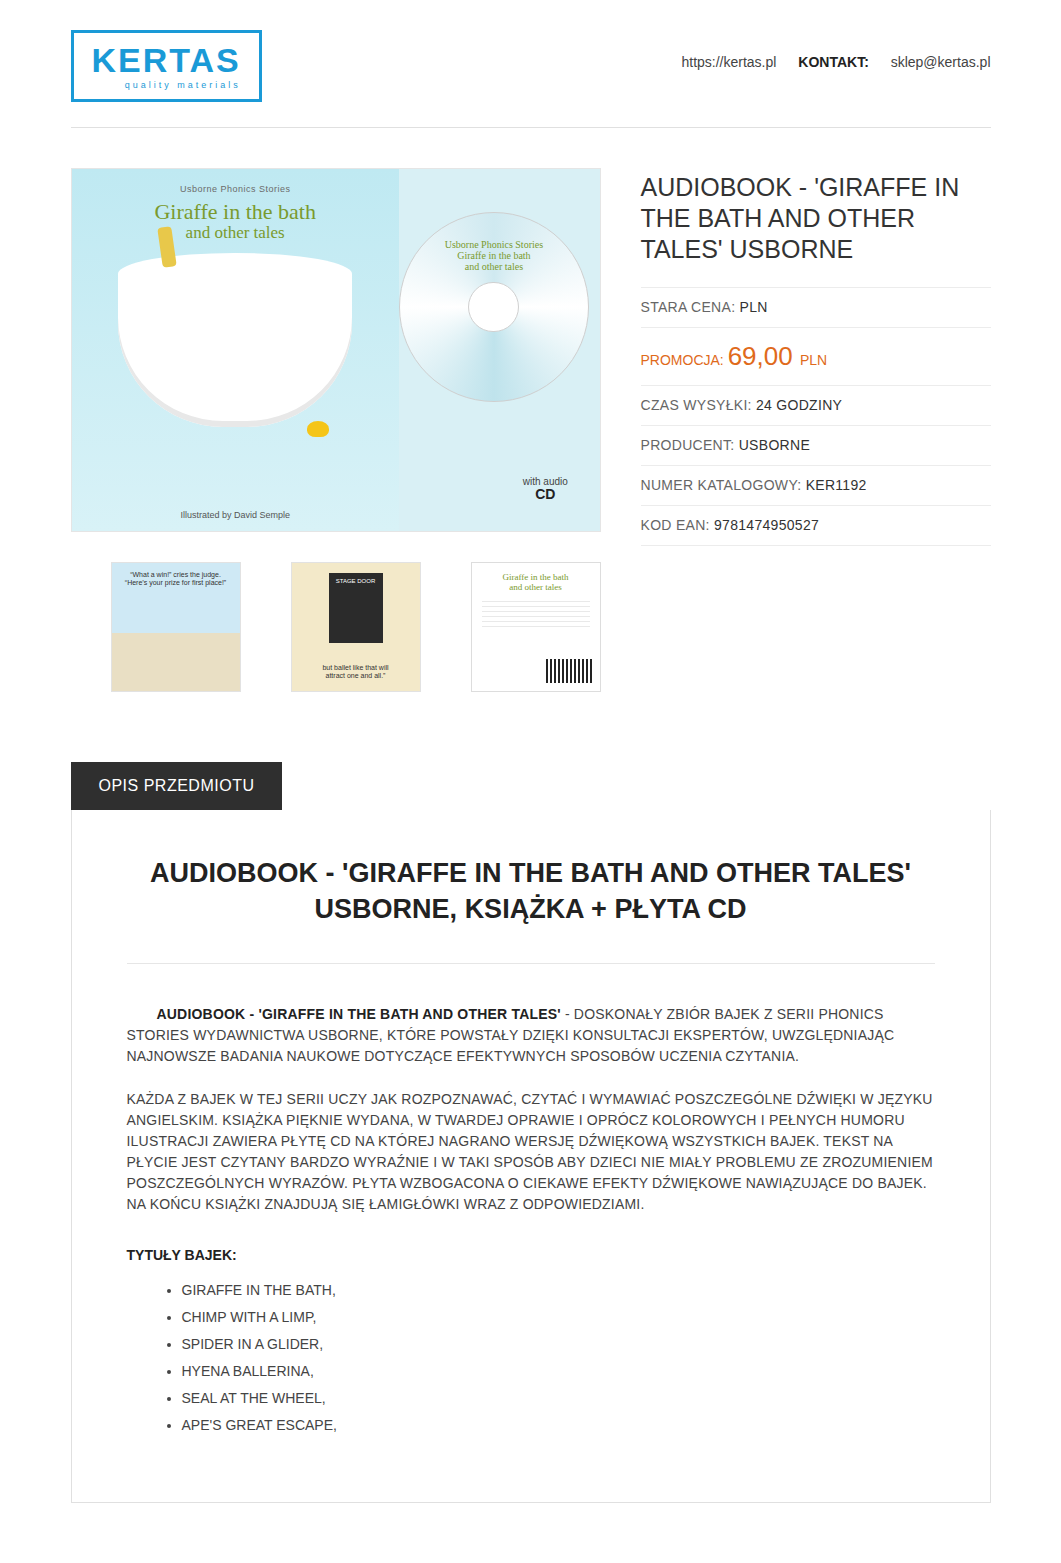KERTAS
quality materials
https://kertas.pl KONTAKT: sklep@kertas.pl
Usborne Phonics Stories
Giraffe in the bathand other tales
Illustrated by David Semple
Usborne Phonics Stories
Giraffe in the bath
and other tales
with audio CD
“What a win!” cries the judge.
“Here’s your prize for first place!”
STAGE DOOR
but ballet like that will
attract one and all.”
Giraffe in the bath
and other tales
AUDIOBOOK - 'GIRAFFE IN THE BATH AND OTHER TALES' USBORNE
| STARA CENA: PLN |
| PROMOCJA: 69,00 PLN |
| CZAS WYSYŁKI: 24 GODZINY |
| PRODUCENT: USBORNE |
| NUMER KATALOGOWY: KER1192 |
| KOD EAN: 9781474950527 |
OPIS PRZEDMIOTU
AUDIOBOOK - 'GIRAFFE IN THE BATH AND OTHER TALES' USBORNE, KSIĄŻKA + PŁYTA CD
AUDIOBOOK - 'GIRAFFE IN THE BATH AND OTHER TALES' - DOSKONAŁY ZBIÓR BAJEK Z SERII PHONICS STORIES WYDAWNICTWA USBORNE, KTÓRE POWSTAŁY DZIĘKI KONSULTACJI EKSPERTÓW, UWZGLĘDNIAJĄC NAJNOWSZE BADANIA NAUKOWE DOTYCZĄCE EFEKTYWNYCH SPOSOBÓW UCZENIA CZYTANIA.
KAŻDA Z BAJEK W TEJ SERII UCZY JAK ROZPOZNAWAĆ, CZYTAĆ I WYMAWIAĆ POSZCZEGÓLNE DŹWIĘKI W JĘZYKU ANGIELSKIM. KSIĄŻKA PIĘKNIE WYDANA, W TWARDEJ OPRAWIE I OPRÓCZ KOLOROWYCH I PEŁNYCH HUMORU ILUSTRACJI ZAWIERA PŁYTĘ CD NA KTÓREJ NAGRANO WERSJĘ DŹWIĘKOWĄ WSZYSTKICH BAJEK. TEKST NA PŁYCIE JEST CZYTANY BARDZO WYRAŹNIE I W TAKI SPOSÓB ABY DZIECI NIE MIAŁY PROBLEMU ZE ZROZUMIENIEM POSZCZEGÓLNYCH WYRAZÓW. PŁYTA WZBOGACONA O CIEKAWE EFEKTY DŹWIĘKOWE NAWIĄZUJĄCE DO BAJEK. NA KOŃCU KSIĄŻKI ZNAJDUJĄ SIĘ ŁAMIGŁÓWKI WRAZ Z ODPOWIEDZIAMI.
TYTUŁY BAJEK:
GIRAFFE IN THE BATH,
CHIMP WITH A LIMP,
SPIDER IN A GLIDER,
HYENA BALLERINA,
SEAL AT THE WHEEL,
APE'S GREAT ESCAPE,